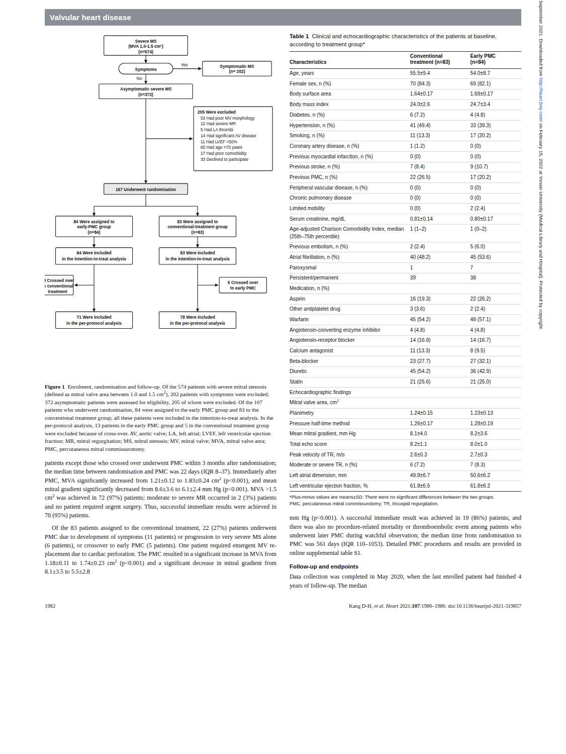Valvular heart disease
Heart: first published as 10.1136/heartjnl-2021-319857 on 15 September 2021. Downloaded from http://heart.bmj.com/ on February 15, 2022 at Yonsei University (Medical Library and Hospital). Protected by copyright.
Severe MS (MVA 1.0-1.5 cm²) (n=574) Symptoms Yes Symptomatic MS (n= 202) No Asymptomatic severe MS (n=372) 205 Were excluded 53 Had poor MV morphology 12 Had severe MR 5 Had LA thrombi 14 Had significant AV disease 11 Had LVEF <50% 60 Had age >70 years 17 Had poor comorbidity 33 Declined to participate 167 Underwent randomisation 84 Were assigned to early-PMC group (n=84) 83 Were assigned to conventional-treatment group (n=83) 84 Were included in the intention-to-treat analysis 83 Were included in the intention-to-treat analysis 13 Crossed over to conventional treatment 5 Crossed over to early PMC 71 Were included in the per-protocol analysis 78 Were included in the per-protocol analysis
Figure 1 Enrolment, randomisation and follow-up. Of the 574 patients with severe mitral stenosis (defined as mitral valve area between 1.0 and 1.5 cm2), 202 patients with symptoms were excluded; 372 asymptomatic patients were assessed for eligibility, 205 of whom were excluded. Of the 167 patients who underwent randomisation, 84 were assigned to the early PMC group and 83 to the conventional treatment group; all these patients were included in the intention-to-treat analysis. In the per-protocol analysis, 13 patients in the early PMC group and 5 in the conventional treatment group were excluded because of cross-over. AV, aortic valve; LA, left atrial; LVEF, left ventricular ejection fraction; MR, mitral regurgitation; MS, mitral stenosis; MV, mitral valve; MVA, mitral valve area; PMC, percutaneous mitral commissurotomy.
patients except those who crossed over underwent PMC within 3 months after randomisation; the median time between randomisation and PMC was 22 days (IQR 8–37). Immediately after PMC, MVA significantly increased from 1.21±0.12 to 1.83±0.24 cm2 (p<0.001), and mean mitral gradient significantly decreased from 8.6±3.6 to 6.1±2.4 mm Hg (p<0.001). MVA >1.5 cm2 was achieved in 72 (97%) patients; moderate to severe MR occurred in 2 (3%) patients and no patient required urgent surgery. Thus, successful immediate results were achieved in 70 (95%) patients.
Of the 83 patients assigned to the conventional treatment, 22 (27%) patients underwent PMC due to development of symptoms (11 patients) or progression to very severe MS alone (6 patients), or crossover to early PMC (5 patients). One patient required emergent MV replacement due to cardiac perforation. The PMC resulted in a significant increase in MVA from 1.18±0.11 to 1.74±0.23 cm2 (p<0.001) and a significant decrease in mitral gradient from 8.1±3.5 to 5.5±2.8
Table 1 Clinical and echocardiographic characteristics of the patients at baseline, according to treatment group*
| Characteristics | Conventional treatment (n=83) | Early PMC (n=84) |
| --- | --- | --- |
| Age, years | 55.5±9.4 | 54.0±8.7 |
| Female sex, n (%) | 70 (84.3) | 69 (82.1) |
| Body surface area | 1.64±0.17 | 1.69±0.17 |
| Body mass index | 24.0±2.6 | 24.7±3.4 |
| Diabetes, n (%) | 6 (7.2) | 4 (4.8) |
| Hypertension, n (%) | 41 (49.4) | 33 (39.3) |
| Smoking, n (%) | 11 (13.3) | 17 (20.2) |
| Coronary artery disease, n (%) | 1 (1.2) | 0 (0) |
| Previous myocardial infarction, n (%) | 0 (0) | 0 (0) |
| Previous stroke, n (%) | 7 (8.4) | 9 (10.7) |
| Previous PMC, n (%) | 22 (26.5) | 17 (20.2) |
| Peripheral vascular disease, n (%) | 0 (0) | 0 (0) |
| Chronic pulmonary disease | 0 (0) | 0 (0) |
| Limited mobility | 0 (0) | 2 (2.4) |
| Serum creatinine, mg/dL | 0.81±0.14 | 0.80±0.17 |
| Age-adjusted Charlson Comorbidity Index, median (25th–75th percentile) | 1 (1–2) | 1 (0–2) |
| Previous embolism, n (%) | 2 (2.4) | 5 (6.0) |
| Atrial fibrillation, n (%) | 40 (48.2) | 45 (53.6) |
| Paroxysmal | 1 | 7 |
| Persistent/permanent | 39 | 38 |
| Medication, n (%) | | |
| Aspirin | 16 (19.3) | 22 (26.2) |
| Other antiplatelet drug | 3 (3.6) | 2 (2.4) |
| Warfarin | 45 (54.2) | 48 (57.1) |
| Angiotensin-converting enzyme inhibitor | 4 (4.8) | 4 (4.8) |
| Angiotensin-receptor blocker | 14 (16.9) | 14 (16.7) |
| Calcium antagonist | 11 (13.3) | 8 (9.5) |
| Beta-blocker | 23 (27.7) | 27 (32.1) |
| Diuretic | 45 (54.2) | 36 (42.9) |
| Statin | 21 (25.6) | 21 (25.0) |
| Echocardiographic findings | | |
| Mitral valve area, cm 2 | | |
| Planimetry | 1.24±0.15 | 1.23±0.13 |
| Pressure half-time method | 1.26±0.17 | 1.28±0.19 |
| Mean mitral gradient, mm Hg | 8.1±4.0 | 8.2±3.6 |
| Total echo score | 8.2±1.1 | 8.0±1.0 |
| Peak velocity of TR, m/s | 2.6±0.3 | 2.7±0.3 |
| Moderate or severe TR, n (%) | 6 (7.2) | 7 (8.3) |
| Left atrial dimension, mm | 49.8±6.7 | 50.6±6.2 |
| Left ventricular ejection fraction, % | 61.8±6.5 | 61.8±6.2 |
*Plus-minus values are means±SD. There were no significant differences between the two groups.
PMC, percutaneous mitral commissurotomy; TR, tricuspid regurgitation.
mm Hg (p<0.001). A successful immediate result was achieved in 19 (86%) patients, and there was also no procedure-related mortality or thromboembolic event among patients who underwent later PMC during watchful observation; the median time from randomisation to PMC was 561 days (IQR 110–1053). Detailed PMC procedures and results are provided in online supplemental table S1.
Follow-up and endpoints
Data collection was completed in May 2020, when the last enrolled patient had finished 4 years of follow-up. The median
1982
Kang D-H, et al. Heart 2021;107:1980–1986. doi:10.1136/heartjnl-2021-319857